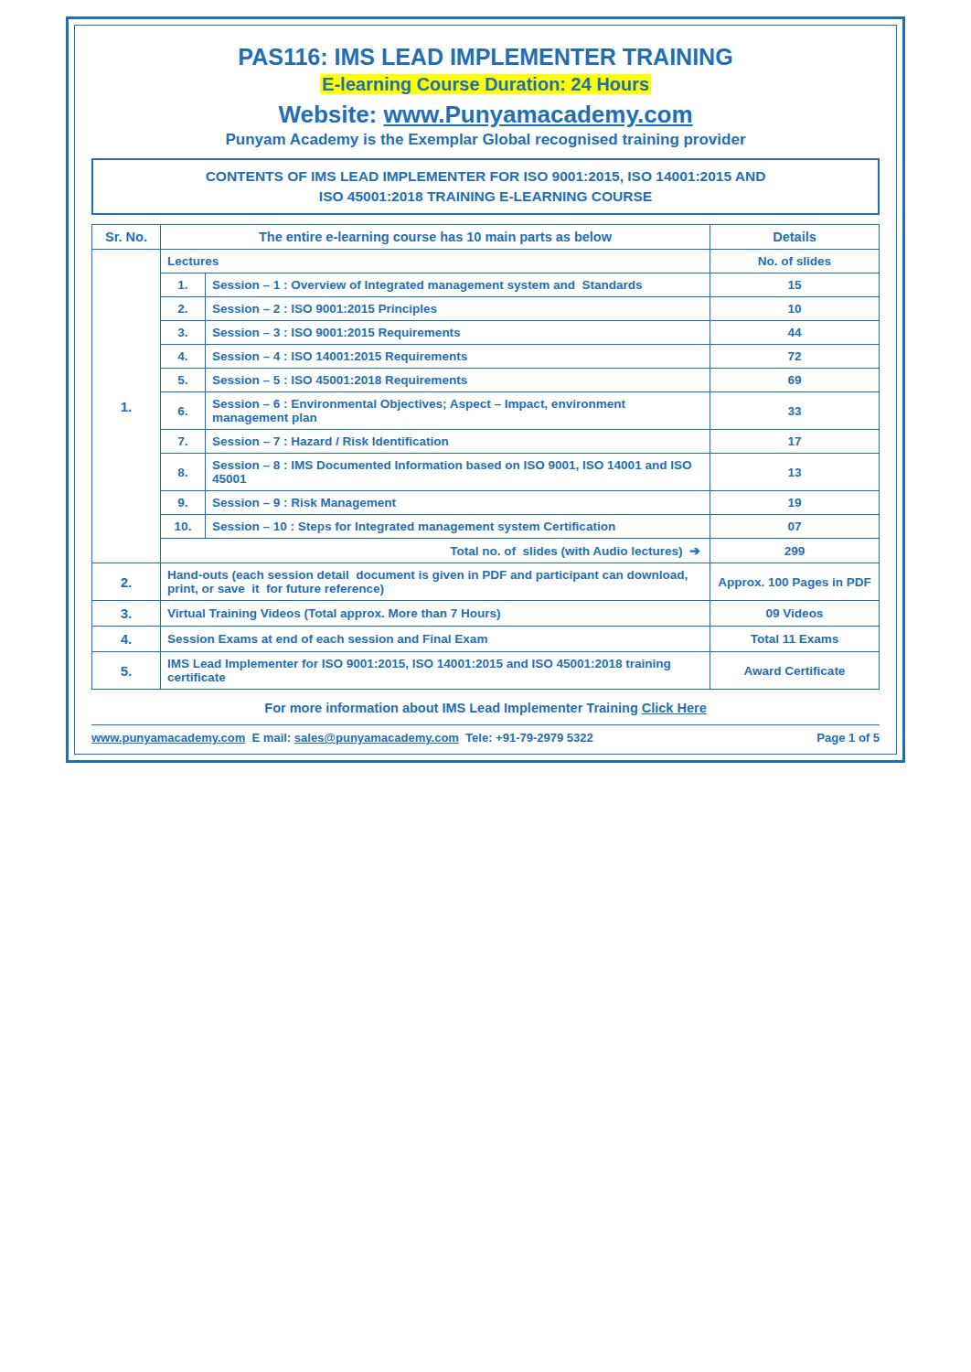PAS116: IMS LEAD IMPLEMENTER TRAINING
E-learning Course Duration: 24 Hours
Website: www.Punyamacademy.com
Punyam Academy is the Exemplar Global recognised training provider
CONTENTS OF IMS LEAD IMPLEMENTER FOR ISO 9001:2015, ISO 14001:2015 AND
ISO 45001:2018 TRAINING E-LEARNING COURSE
| Sr. No. | The entire e-learning course has 10 main parts as below | Details |
| --- | --- | --- |
| 1. | Lectures | No. of slides |
| 1. | Session – 1 : Overview of Integrated management system and Standards | 15 |
| 2. | Session – 2 : ISO 9001:2015 Principles | 10 |
| 3. | Session – 3 : ISO 9001:2015 Requirements | 44 |
| 4. | Session – 4 : ISO 14001:2015 Requirements | 72 |
| 5. | Session – 5 : ISO 45001:2018 Requirements | 69 |
| 6. | Session – 6 : Environmental Objectives; Aspect – Impact, environment management plan | 33 |
| 7. | Session – 7 : Hazard / Risk Identification | 17 |
| 8. | Session – 8 : IMS Documented Information based on ISO 9001, ISO 14001 and ISO 45001 | 13 |
| 9. | Session – 9 : Risk Management | 19 |
| 10. | Session – 10 : Steps for Integrated management system Certification | 07 |
| Total no. of slides (with Audio lectures) ➔ | 299 |
| 2. | Hand-outs (each session detail document is given in PDF and participant can download, print, or save it for future reference) | Approx. 100 Pages in PDF |
| 3. | Virtual Training Videos (Total approx. More than 7 Hours) | 09 Videos |
| 4. | Session Exams at end of each session and Final Exam | Total 11 Exams |
| 5. | IMS Lead Implementer for ISO 9001:2015, ISO 14001:2015 and ISO 45001:2018 training certificate | Award Certificate |
For more information about IMS Lead Implementer Training Click Here
www.punyamacademy.com E mail: sales@punyamacademy.com Tele: +91-79-2979 5322
Page 1 of 5